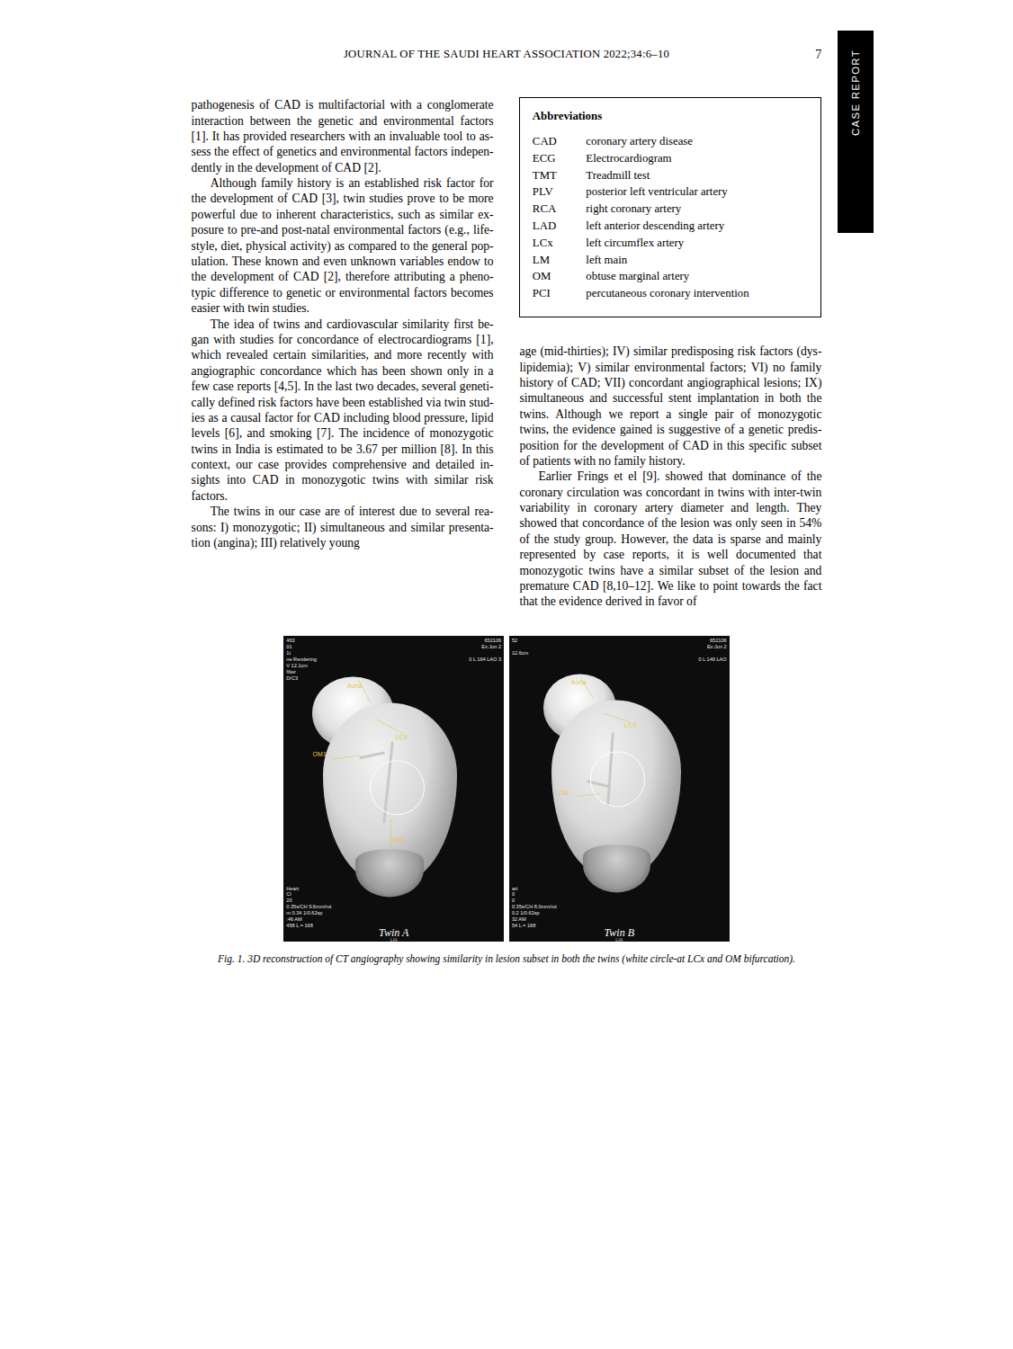CASE REPORT
JOURNAL OF THE SAUDI HEART ASSOCIATION 2022;34:6–10 7
pathogenesis of CAD is multifactorial with a conglomerate interaction between the genetic and environmental factors [1]. It has provided researchers with an invaluable tool to assess the effect of genetics and environmental factors independently in the development of CAD [2].
Although family history is an established risk factor for the development of CAD [3], twin studies prove to be more powerful due to inherent characteristics, such as similar exposure to pre-and post-natal environmental factors (e.g., lifestyle, diet, physical activity) as compared to the general population. These known and even unknown variables endow to the development of CAD [2], therefore attributing a phenotypic difference to genetic or environmental factors becomes easier with twin studies.
The idea of twins and cardiovascular similarity first began with studies for concordance of electrocardiograms [1], which revealed certain similarities, and more recently with angiographic concordance which has been shown only in a few case reports [4,5]. In the last two decades, several genetically defined risk factors have been established via twin studies as a causal factor for CAD including blood pressure, lipid levels [6], and smoking [7]. The incidence of monozygotic twins in India is estimated to be 3.67 per million [8]. In this context, our case provides comprehensive and detailed insights into CAD in monozygotic twins with similar risk factors.
The twins in our case are of interest due to several reasons: I) monozygotic; II) simultaneous and similar presentation (angina); III) relatively young
Abbreviations
| CAD | coronary artery disease |
| ECG | Electrocardiogram |
| TMT | Treadmill test |
| PLV | posterior left ventricular artery |
| RCA | right coronary artery |
| LAD | left anterior descending artery |
| LCx | left circumflex artery |
| LM | left main |
| OM | obtuse marginal artery |
| PCI | percutaneous coronary intervention |
age (mid-thirties); IV) similar predisposing risk factors (dyslipidemia); V) similar environmental factors; VI) no family history of CAD; VII) concordant angiographical lesions; IX) simultaneous and successful stent implantation in both the twins. Although we report a single pair of monozygotic twins, the evidence gained is suggestive of a genetic predisposition for the development of CAD in this specific subset of patients with no family history.
Earlier Frings et el [9]. showed that dominance of the coronary circulation was concordant in twins with inter-twin variability in coronary artery diameter and length. They showed that concordance of the lesion was only seen in 54% of the study group. However, the data is sparse and mainly represented by case reports, it is well documented that monozygotic twins have a similar subset of the lesion and premature CAD [8,10–12]. We like to point towards the fact that the evidence derived in favor of
463
01
1t
ne Rendering
V 12.1cm
filter
D/C3
652106
Ex:Jun 2
0 L 164 LAO 3
Aorta
LCX
OM1
OM2
Heart
CI
20
0.35s/CH 9.6mm/rot
m 0.34 1/0.62sp
:46 AM
458 L = 168
Twin A
LIA
52
12.6cm
652106
Ex:Jun 2
0 L 149 LAO
Aorta
LCX
OM
art
0
0
0.35s/CH 8.0mm/rot
0.2 1/0.62sp
32 AM
54 L = 168
Twin B
LIA
Fig. 1. 3D reconstruction of CT angiography showing similarity in lesion subset in both the twins (white circle-at LCx and OM bifurcation).